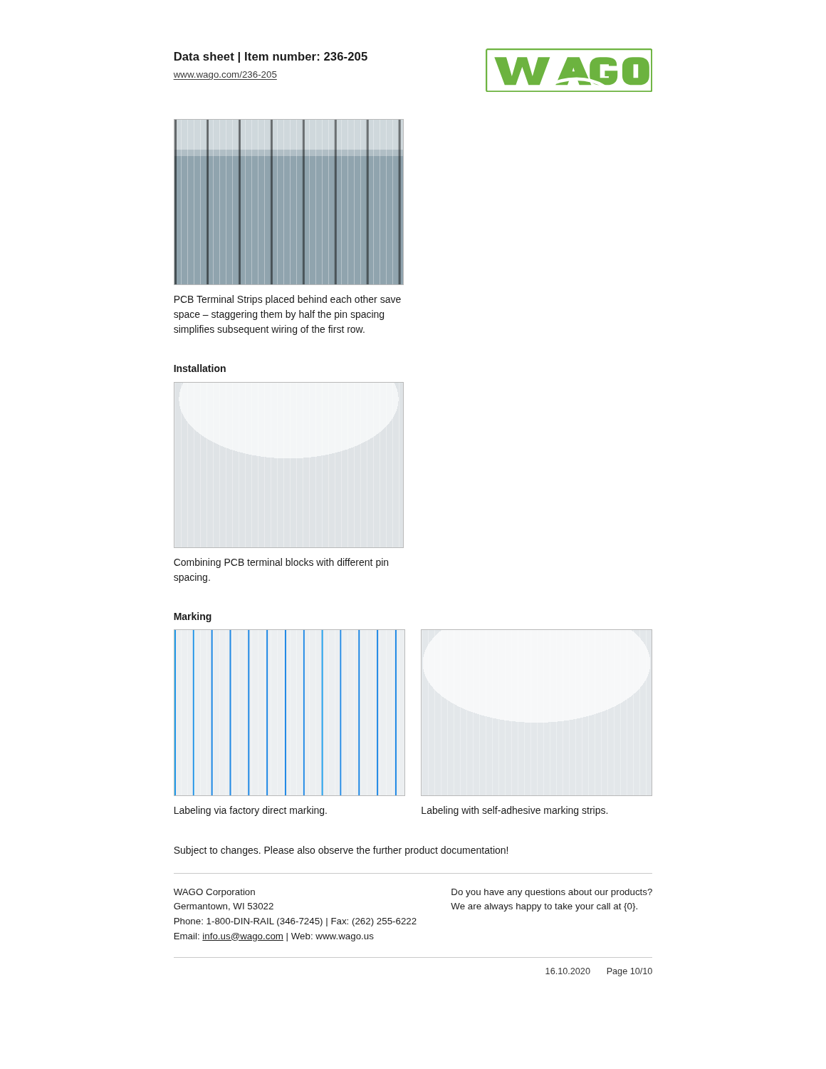Data sheet | Item number: 236-205
www.wago.com/236-205
PCB Terminal Strips placed behind each other save space – staggering them by half the pin spacing simplifies subsequent wiring of the first row.
Installation
Combining PCB terminal blocks with different pin spacing.
Marking
Labeling via factory direct marking.
Labeling with self-adhesive marking strips.
Subject to changes. Please also observe the further product documentation!
WAGO Corporation
Germantown, WI 53022
Phone: 1-800-DIN-RAIL (346-7245) | Fax: (262) 255-6222
Email: info.us@wago.com | Web: www.wago.us
Do you have any questions about our products?
We are always happy to take your call at {0}.
16.10.2020 Page 10/10